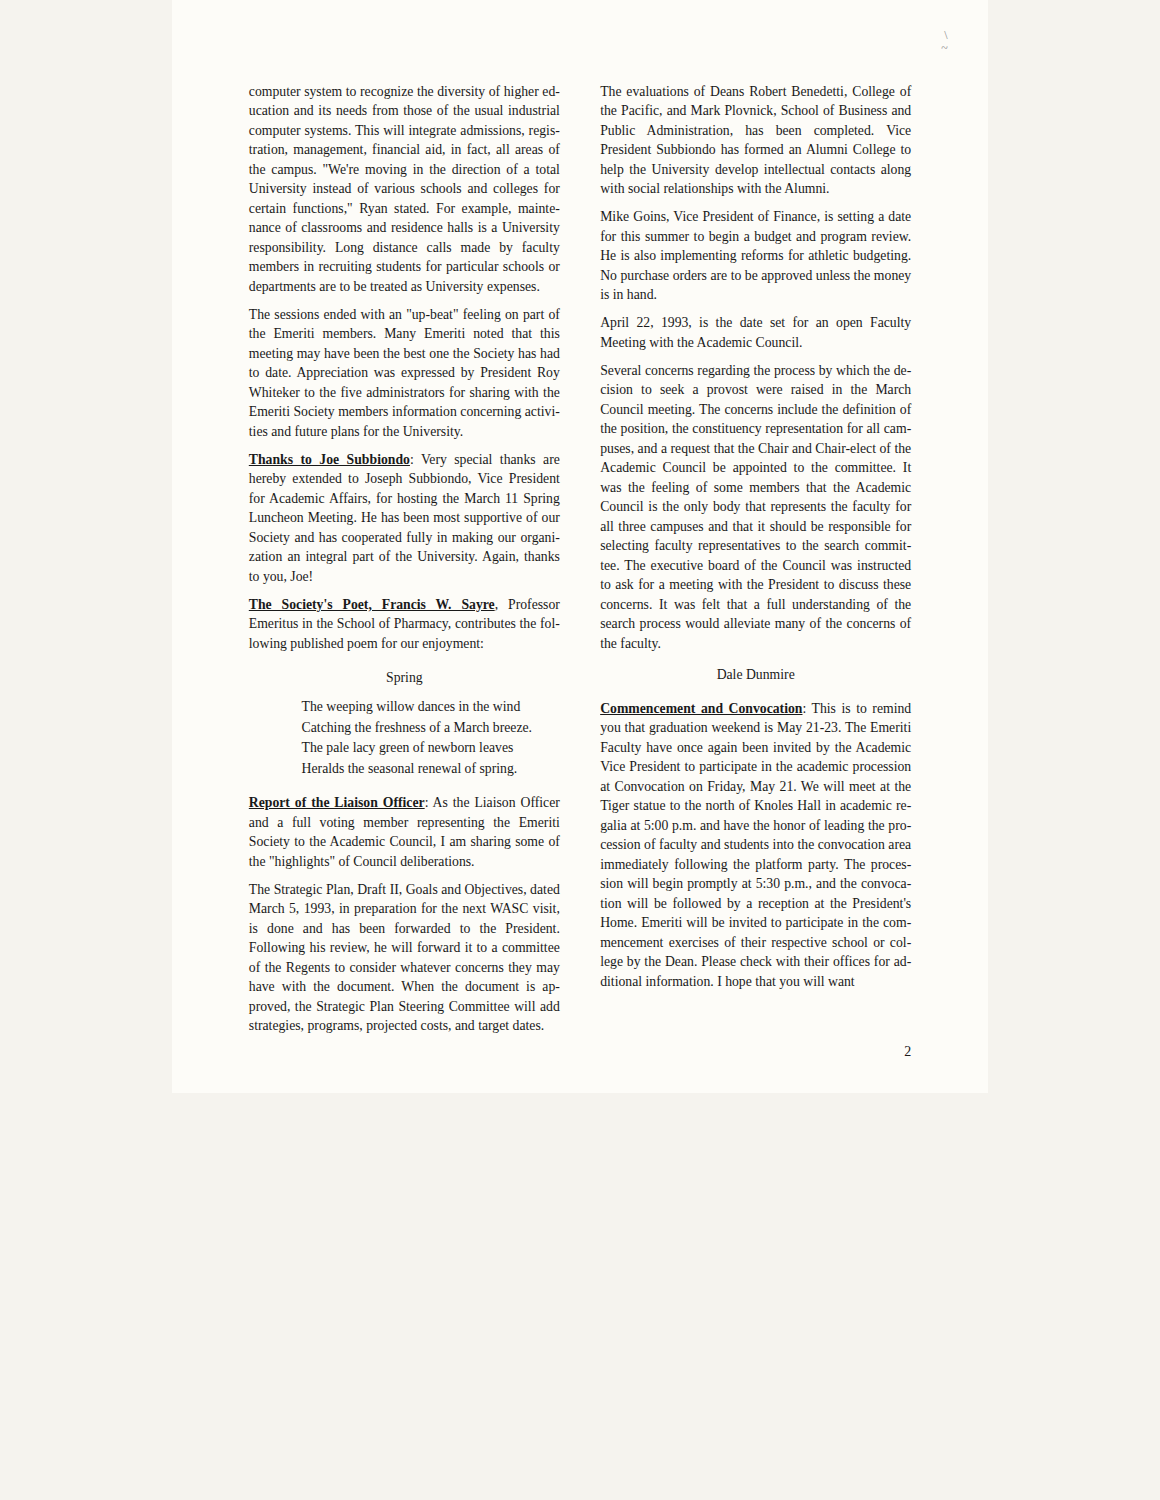\
~
computer system to recognize the diversity of higher education and its needs from those of the usual industrial computer systems. This will integrate admissions, registration, management, financial aid, in fact, all areas of the campus. "We're moving in the direction of a total University instead of various schools and colleges for certain functions," Ryan stated. For example, maintenance of classrooms and residence halls is a University responsibility. Long distance calls made by faculty members in recruiting students for particular schools or departments are to be treated as University expenses.
The sessions ended with an "up-beat" feeling on part of the Emeriti members. Many Emeriti noted that this meeting may have been the best one the Society has had to date. Appreciation was expressed by President Roy Whiteker to the five administrators for sharing with the Emeriti Society members information concerning activities and future plans for the University.
Thanks to Joe Subbiondo: Very special thanks are hereby extended to Joseph Subbiondo, Vice President for Academic Affairs, for hosting the March 11 Spring Luncheon Meeting. He has been most supportive of our Society and has cooperated fully in making our organization an integral part of the University. Again, thanks to you, Joe!
The Society's Poet, Francis W. Sayre, Professor Emeritus in the School of Pharmacy, contributes the following published poem for our enjoyment:
Spring
The weeping willow dances in the wind
Catching the freshness of a March breeze.
The pale lacy green of newborn leaves
Heralds the seasonal renewal of spring.
Report of the Liaison Officer: As the Liaison Officer and a full voting member representing the Emeriti Society to the Academic Council, I am sharing some of the "highlights" of Council deliberations.
The Strategic Plan, Draft II, Goals and Objectives, dated March 5, 1993, in preparation for the next WASC visit, is done and has been forwarded to the President. Following his review, he will forward it to a committee of the Regents to consider whatever concerns they may have with the document. When the document is approved, the Strategic Plan Steering Committee will add strategies, programs, projected costs, and target dates.
The evaluations of Deans Robert Benedetti, College of the Pacific, and Mark Plovnick, School of Business and Public Administration, has been completed. Vice President Subbiondo has formed an Alumni College to help the University develop intellectual contacts along with social relationships with the Alumni.
Mike Goins, Vice President of Finance, is setting a date for this summer to begin a budget and program review. He is also implementing reforms for athletic budgeting. No purchase orders are to be approved unless the money is in hand.
April 22, 1993, is the date set for an open Faculty Meeting with the Academic Council.
Several concerns regarding the process by which the decision to seek a provost were raised in the March Council meeting. The concerns include the definition of the position, the constituency representation for all campuses, and a request that the Chair and Chair-elect of the Academic Council be appointed to the committee. It was the feeling of some members that the Academic Council is the only body that represents the faculty for all three campuses and that it should be responsible for selecting faculty representatives to the search committee. The executive board of the Council was instructed to ask for a meeting with the President to discuss these concerns. It was felt that a full understanding of the search process would alleviate many of the concerns of the faculty.
Dale Dunmire
Commencement and Convocation: This is to remind you that graduation weekend is May 21-23. The Emeriti Faculty have once again been invited by the Academic Vice President to participate in the academic procession at Convocation on Friday, May 21. We will meet at the Tiger statue to the north of Knoles Hall in academic regalia at 5:00 p.m. and have the honor of leading the procession of faculty and students into the convocation area immediately following the platform party. The procession will begin promptly at 5:30 p.m., and the convocation will be followed by a reception at the President's Home. Emeriti will be invited to participate in the commencement exercises of their respective school or college by the Dean. Please check with their offices for additional information. I hope that you will want
2